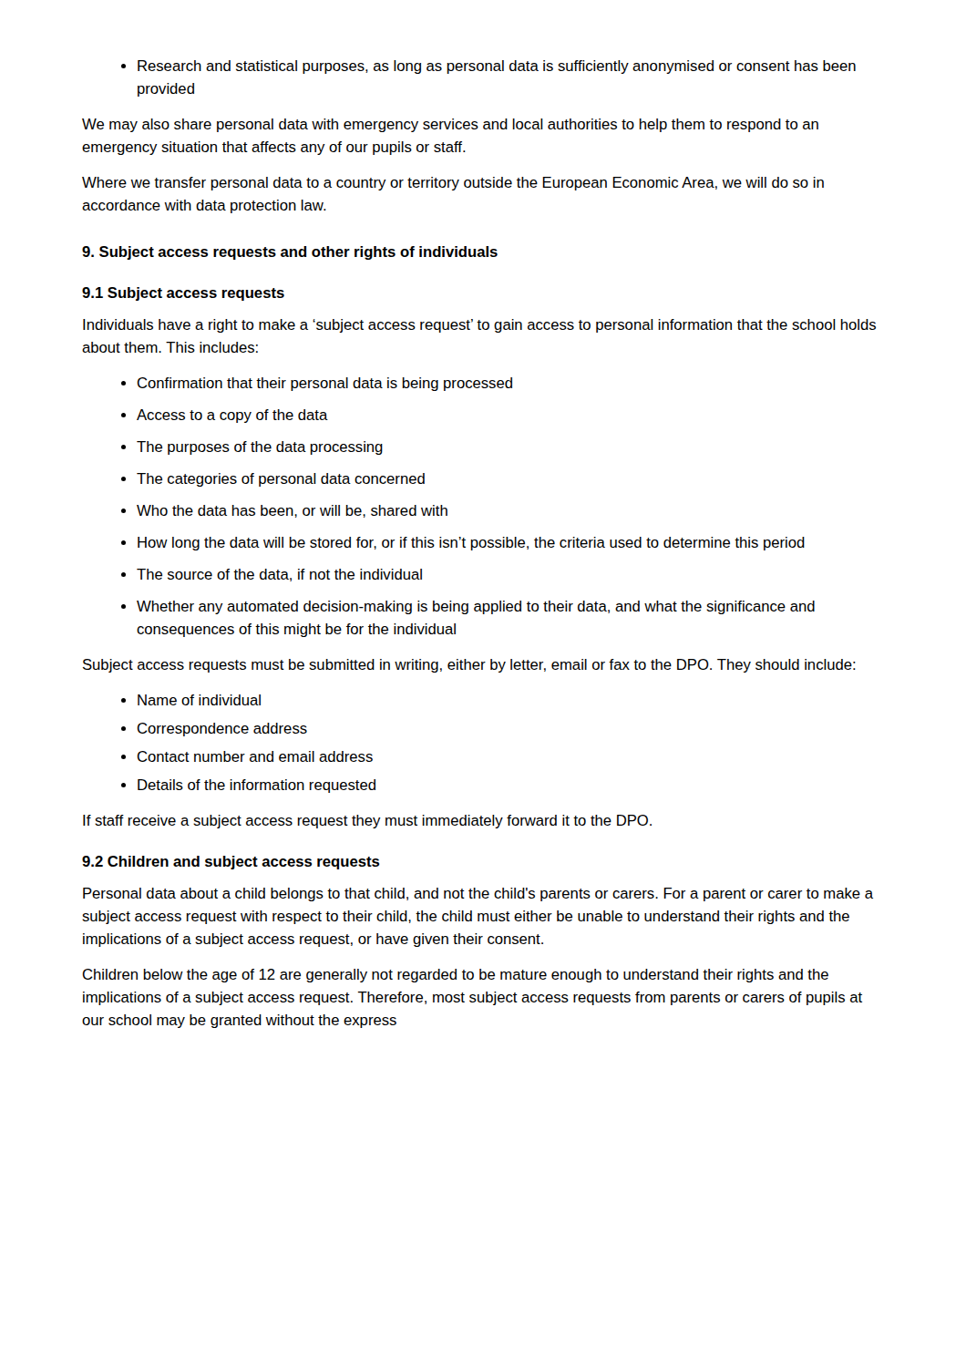Research and statistical purposes, as long as personal data is sufficiently anonymised or consent has been provided
We may also share personal data with emergency services and local authorities to help them to respond to an emergency situation that affects any of our pupils or staff.
Where we transfer personal data to a country or territory outside the European Economic Area, we will do so in accordance with data protection law.
9. Subject access requests and other rights of individuals
9.1 Subject access requests
Individuals have a right to make a ‘subject access request’ to gain access to personal information that the school holds about them. This includes:
Confirmation that their personal data is being processed
Access to a copy of the data
The purposes of the data processing
The categories of personal data concerned
Who the data has been, or will be, shared with
How long the data will be stored for, or if this isn’t possible, the criteria used to determine this period
The source of the data, if not the individual
Whether any automated decision-making is being applied to their data, and what the significance and consequences of this might be for the individual
Subject access requests must be submitted in writing, either by letter, email or fax to the DPO. They should include:
Name of individual
Correspondence address
Contact number and email address
Details of the information requested
If staff receive a subject access request they must immediately forward it to the DPO.
9.2 Children and subject access requests
Personal data about a child belongs to that child, and not the child's parents or carers. For a parent or carer to make a subject access request with respect to their child, the child must either be unable to understand their rights and the implications of a subject access request, or have given their consent.
Children below the age of 12 are generally not regarded to be mature enough to understand their rights and the implications of a subject access request. Therefore, most subject access requests from parents or carers of pupils at our school may be granted without the express